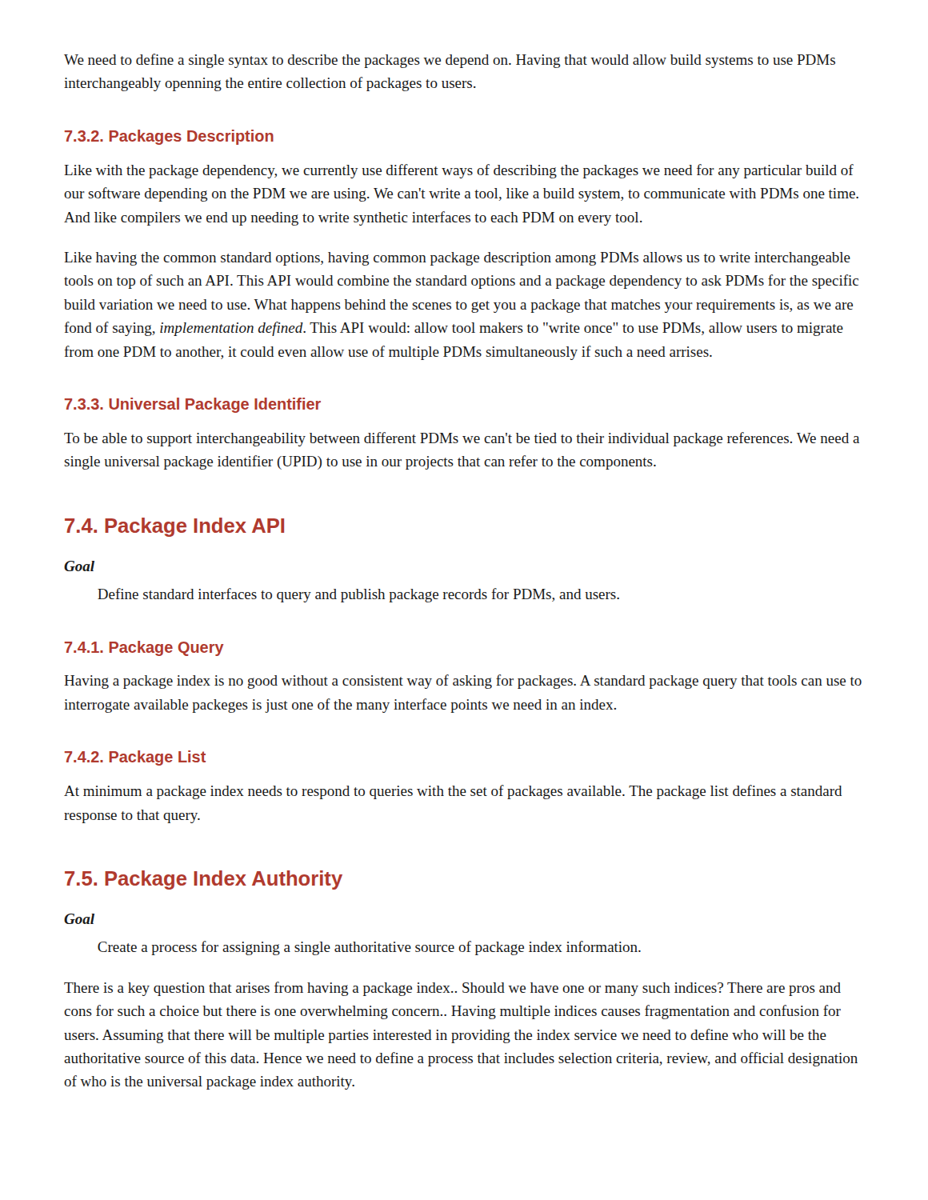We need to define a single syntax to describe the packages we depend on. Having that would allow build systems to use PDMs interchangeably openning the entire collection of packages to users.
7.3.2. Packages Description
Like with the package dependency, we currently use different ways of describing the packages we need for any particular build of our software depending on the PDM we are using. We can't write a tool, like a build system, to communicate with PDMs one time. And like compilers we end up needing to write synthetic interfaces to each PDM on every tool.
Like having the common standard options, having common package description among PDMs allows us to write interchangeable tools on top of such an API. This API would combine the standard options and a package dependency to ask PDMs for the specific build variation we need to use. What happens behind the scenes to get you a package that matches your requirements is, as we are fond of saying, implementation defined. This API would: allow tool makers to "write once" to use PDMs, allow users to migrate from one PDM to another, it could even allow use of multiple PDMs simultaneously if such a need arrises.
7.3.3. Universal Package Identifier
To be able to support interchangeability between different PDMs we can't be tied to their individual package references. We need a single universal package identifier (UPID) to use in our projects that can refer to the components.
7.4. Package Index API
Goal
Define standard interfaces to query and publish package records for PDMs, and users.
7.4.1. Package Query
Having a package index is no good without a consistent way of asking for packages. A standard package query that tools can use to interrogate available packeges is just one of the many interface points we need in an index.
7.4.2. Package List
At minimum a package index needs to respond to queries with the set of packages available. The package list defines a standard response to that query.
7.5. Package Index Authority
Goal
Create a process for assigning a single authoritative source of package index information.
There is a key question that arises from having a package index.. Should we have one or many such indices? There are pros and cons for such a choice but there is one overwhelming concern.. Having multiple indices causes fragmentation and confusion for users. Assuming that there will be multiple parties interested in providing the index service we need to define who will be the authoritative source of this data. Hence we need to define a process that includes selection criteria, review, and official designation of who is the universal package index authority.